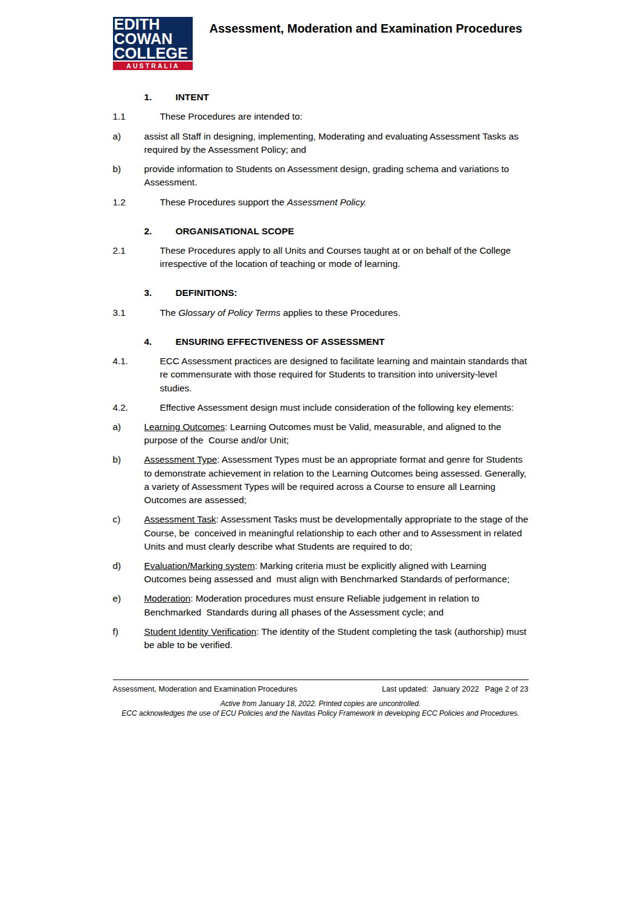EDITH
COWAN
COLLEGE
AUSTRALIA
Assessment, Moderation and Examination Procedures
1. INTENT
1.1 These Procedures are intended to:
a) assist all Staff in designing, implementing, Moderating and evaluating Assessment Tasks as required by the Assessment Policy; and
b) provide information to Students on Assessment design, grading schema and variations to Assessment.
1.2 These Procedures support the Assessment Policy.
2. ORGANISATIONAL SCOPE
2.1 These Procedures apply to all Units and Courses taught at or on behalf of the College irrespective of the location of teaching or mode of learning.
3. DEFINITIONS:
3.1 The Glossary of Policy Terms applies to these Procedures.
4. ENSURING EFFECTIVENESS OF ASSESSMENT
4.1. ECC Assessment practices are designed to facilitate learning and maintain standards that re commensurate with those required for Students to transition into university-level studies.
4.2. Effective Assessment design must include consideration of the following key elements:
a) Learning Outcomes: Learning Outcomes must be Valid, measurable, and aligned to the purpose of the Course and/or Unit;
b) Assessment Type: Assessment Types must be an appropriate format and genre for Students to demonstrate achievement in relation to the Learning Outcomes being assessed. Generally, a variety of Assessment Types will be required across a Course to ensure all Learning Outcomes are assessed;
c) Assessment Task: Assessment Tasks must be developmentally appropriate to the stage of the Course, be conceived in meaningful relationship to each other and to Assessment in related Units and must clearly describe what Students are required to do;
d) Evaluation/Marking system: Marking criteria must be explicitly aligned with Learning Outcomes being assessed and must align with Benchmarked Standards of performance;
e) Moderation: Moderation procedures must ensure Reliable judgement in relation to Benchmarked Standards during all phases of the Assessment cycle; and
f) Student Identity Verification: The identity of the Student completing the task (authorship) must be able to be verified.
Assessment, Moderation and Examination Procedures
Last updated: January 2022
Page 2 of 23
Active from January 18, 2022. Printed copies are uncontrolled.
ECC acknowledges the use of ECU Policies and the Navitas Policy Framework in developing ECC Policies and Procedures.